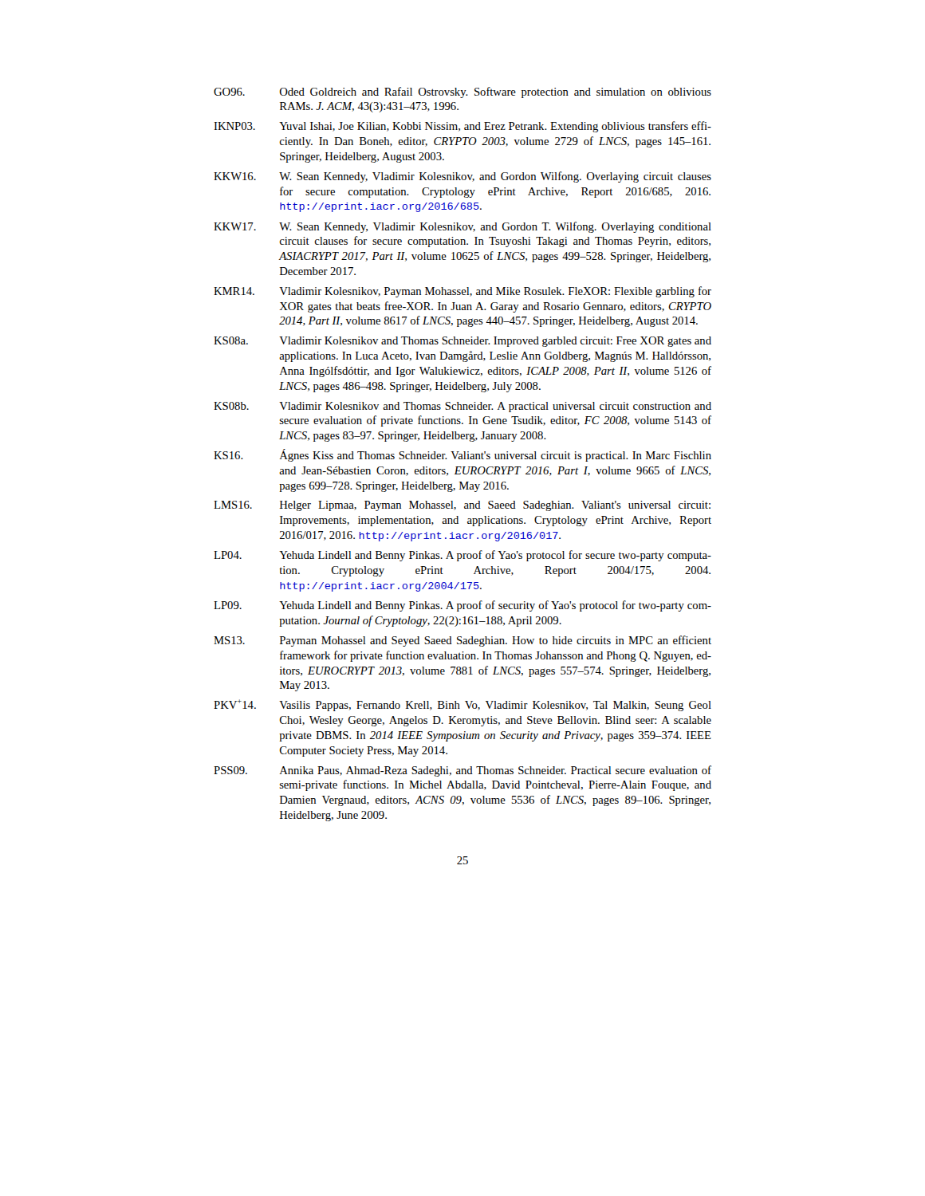GO96.
Oded Goldreich and Rafail Ostrovsky. Software protection and simulation on oblivious RAMs. J. ACM, 43(3):431–473, 1996.
IKNP03.
Yuval Ishai, Joe Kilian, Kobbi Nissim, and Erez Petrank. Extending oblivious transfers efficiently. In Dan Boneh, editor, CRYPTO 2003, volume 2729 of LNCS, pages 145–161. Springer, Heidelberg, August 2003.
KKW16.
W. Sean Kennedy, Vladimir Kolesnikov, and Gordon Wilfong. Overlaying circuit clauses for secure computation. Cryptology ePrint Archive, Report 2016/685, 2016. http://eprint.iacr.org/2016/685.
KKW17.
W. Sean Kennedy, Vladimir Kolesnikov, and Gordon T. Wilfong. Overlaying conditional circuit clauses for secure computation. In Tsuyoshi Takagi and Thomas Peyrin, editors, ASIACRYPT 2017, Part II, volume 10625 of LNCS, pages 499–528. Springer, Heidelberg, December 2017.
KMR14.
Vladimir Kolesnikov, Payman Mohassel, and Mike Rosulek. FleXOR: Flexible garbling for XOR gates that beats free-XOR. In Juan A. Garay and Rosario Gennaro, editors, CRYPTO 2014, Part II, volume 8617 of LNCS, pages 440–457. Springer, Heidelberg, August 2014.
KS08a.
Vladimir Kolesnikov and Thomas Schneider. Improved garbled circuit: Free XOR gates and applications. In Luca Aceto, Ivan Damgård, Leslie Ann Goldberg, Magnús M. Halldórsson, Anna Ingólfsdóttir, and Igor Walukiewicz, editors, ICALP 2008, Part II, volume 5126 of LNCS, pages 486–498. Springer, Heidelberg, July 2008.
KS08b.
Vladimir Kolesnikov and Thomas Schneider. A practical universal circuit construction and secure evaluation of private functions. In Gene Tsudik, editor, FC 2008, volume 5143 of LNCS, pages 83–97. Springer, Heidelberg, January 2008.
KS16.
Ágnes Kiss and Thomas Schneider. Valiant's universal circuit is practical. In Marc Fischlin and Jean-Sébastien Coron, editors, EUROCRYPT 2016, Part I, volume 9665 of LNCS, pages 699–728. Springer, Heidelberg, May 2016.
LMS16.
Helger Lipmaa, Payman Mohassel, and Saeed Sadeghian. Valiant's universal circuit: Improvements, implementation, and applications. Cryptology ePrint Archive, Report 2016/017, 2016. http://eprint.iacr.org/2016/017.
LP04.
Yehuda Lindell and Benny Pinkas. A proof of Yao's protocol for secure two-party computation. Cryptology ePrint Archive, Report 2004/175, 2004. http://eprint.iacr.org/2004/175.
LP09.
Yehuda Lindell and Benny Pinkas. A proof of security of Yao's protocol for two-party computation. Journal of Cryptology, 22(2):161–188, April 2009.
MS13.
Payman Mohassel and Seyed Saeed Sadeghian. How to hide circuits in MPC an efficient framework for private function evaluation. In Thomas Johansson and Phong Q. Nguyen, editors, EUROCRYPT 2013, volume 7881 of LNCS, pages 557–574. Springer, Heidelberg, May 2013.
PKV+14.
Vasilis Pappas, Fernando Krell, Binh Vo, Vladimir Kolesnikov, Tal Malkin, Seung Geol Choi, Wesley George, Angelos D. Keromytis, and Steve Bellovin. Blind seer: A scalable private DBMS. In 2014 IEEE Symposium on Security and Privacy, pages 359–374. IEEE Computer Society Press, May 2014.
PSS09.
Annika Paus, Ahmad-Reza Sadeghi, and Thomas Schneider. Practical secure evaluation of semi-private functions. In Michel Abdalla, David Pointcheval, Pierre-Alain Fouque, and Damien Vergnaud, editors, ACNS 09, volume 5536 of LNCS, pages 89–106. Springer, Heidelberg, June 2009.
25